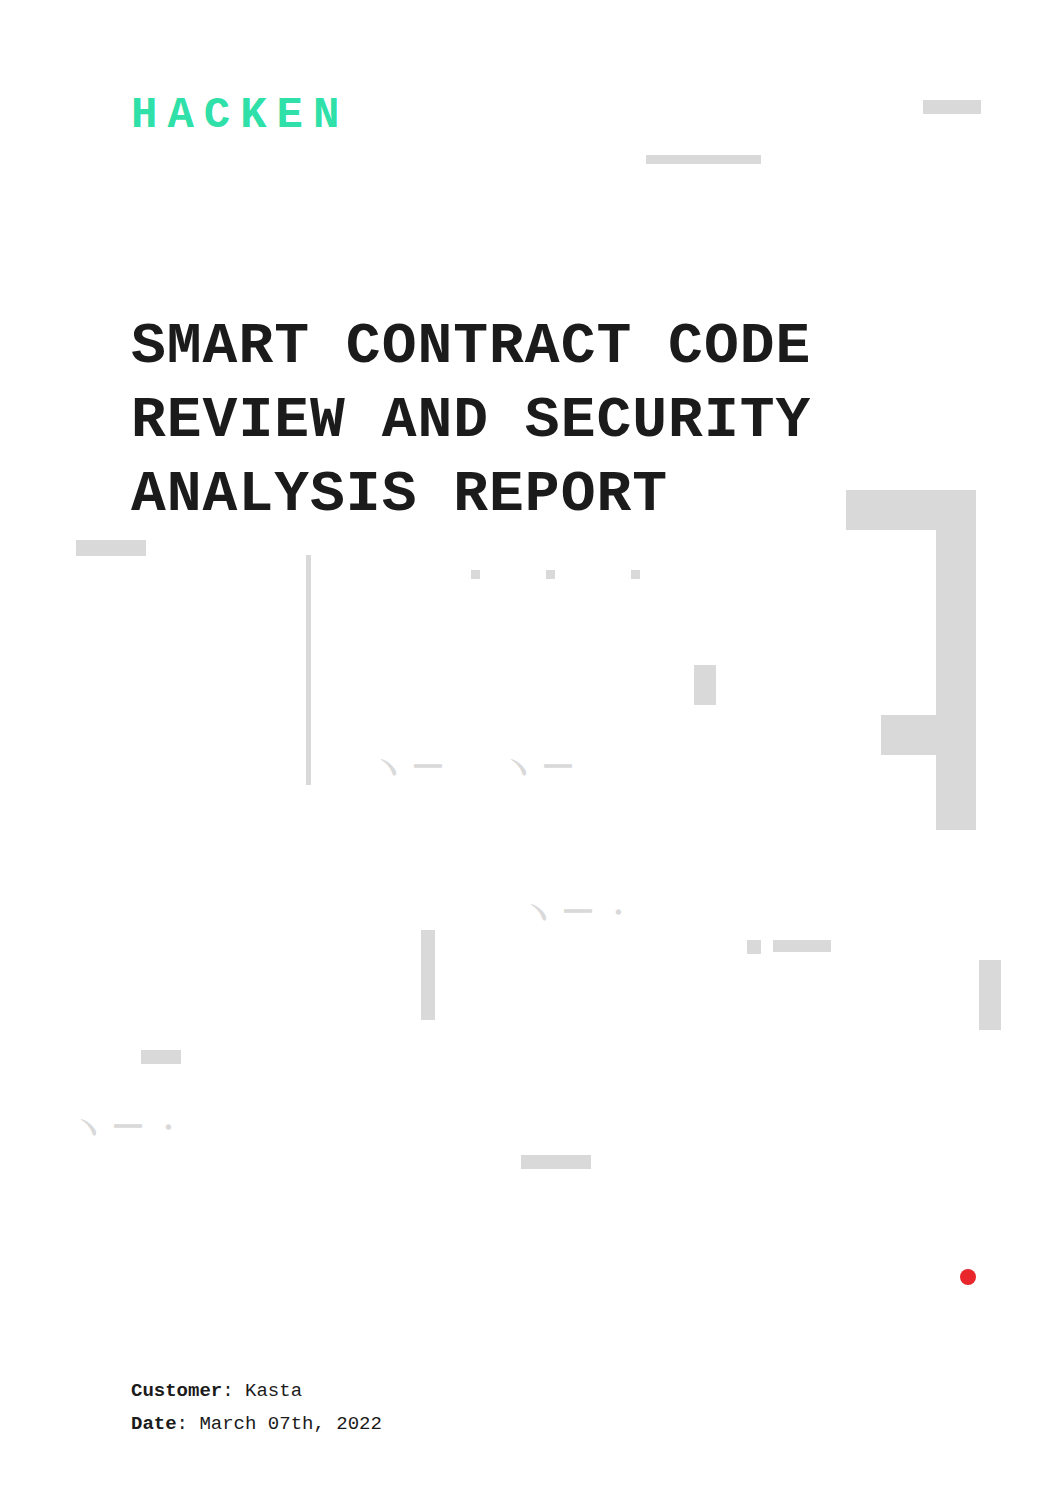ヽー ヽー ヽー・ ヽー・
HACKEN
Smart Contract Code Review and Security Analysis Report
Customer: Kasta
Date: March 07th, 2022